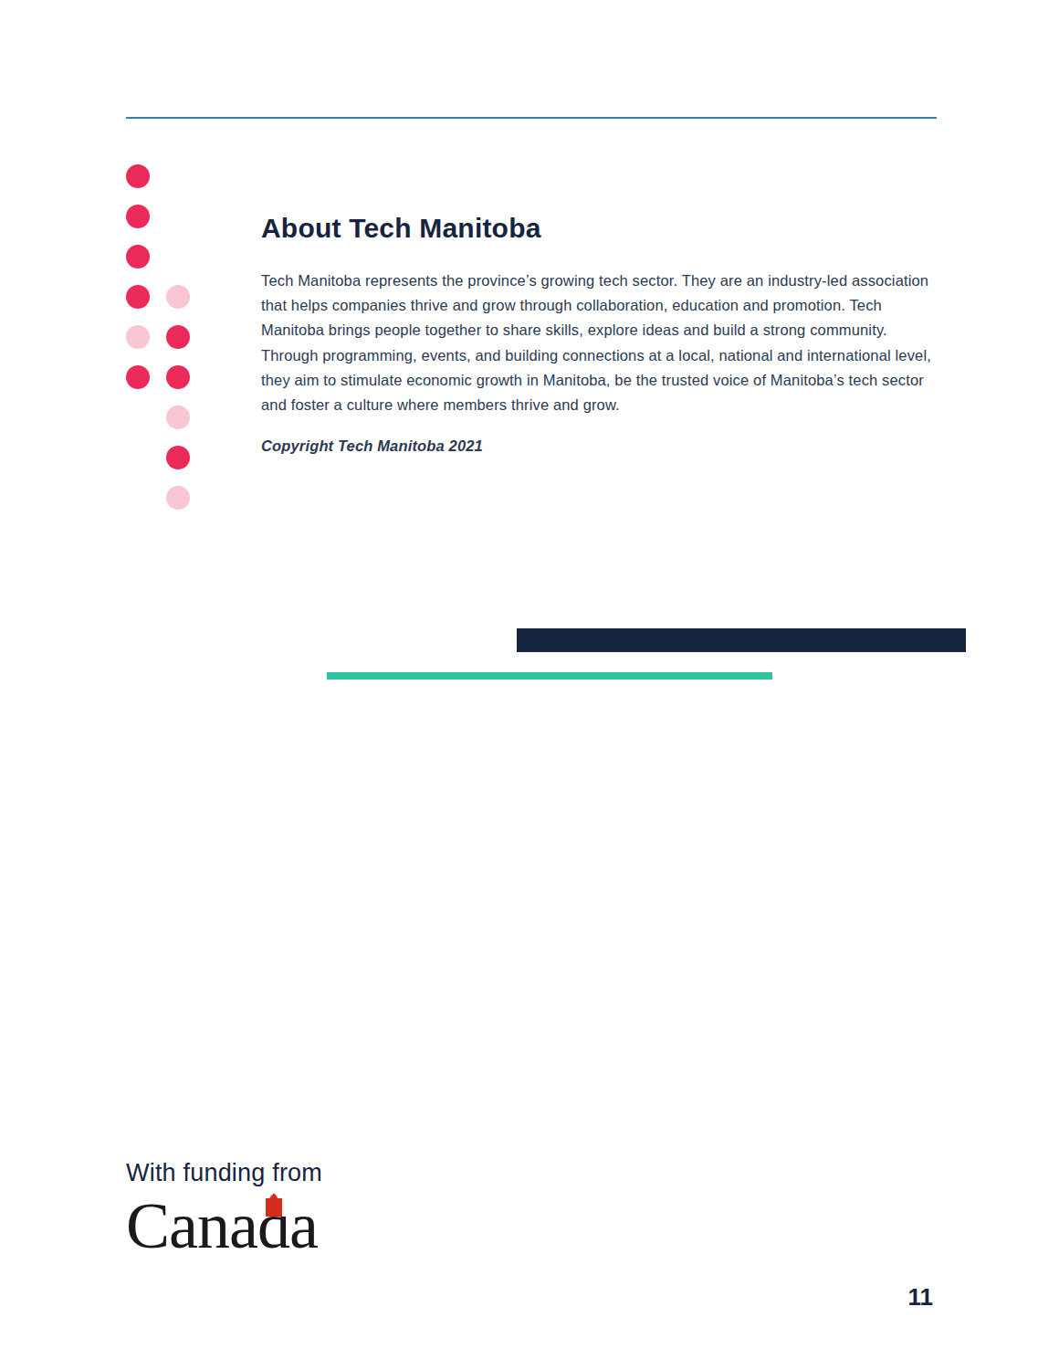About Tech Manitoba
Tech Manitoba represents the province’s growing tech sector. They are an industry-led association that helps companies thrive and grow through collaboration, education and promotion. Tech Manitoba brings people together to share skills, explore ideas and build a strong community. Through programming, events, and building connections at a local, national and international level, they aim to stimulate economic growth in Manitoba, be the trusted voice of Manitoba’s tech sector and foster a culture where members thrive and grow.
Copyright Tech Manitoba 2021
With funding from
Canada
11